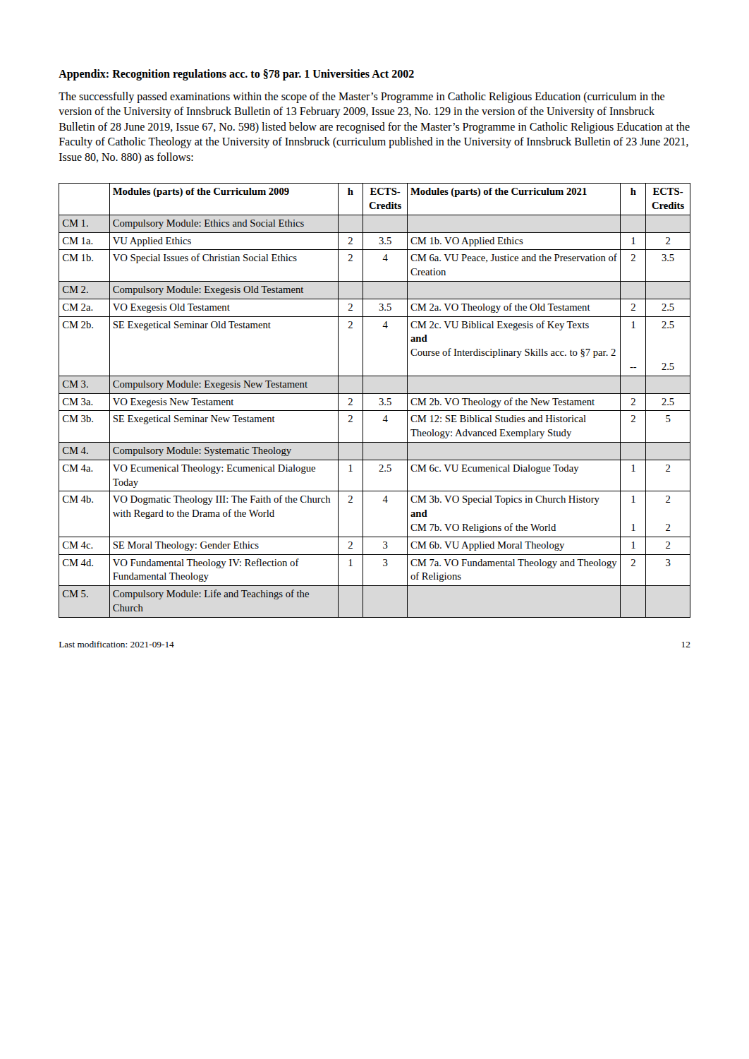Appendix: Recognition regulations acc. to §78 par. 1 Universities Act 2002
The successfully passed examinations within the scope of the Master’s Programme in Catholic Religious Education (curriculum in the version of the University of Innsbruck Bulletin of 13 February 2009, Issue 23, No. 129 in the version of the University of Innsbruck Bulletin of 28 June 2019, Issue 67, No. 598) listed below are recognised for the Master’s Programme in Catholic Religious Education at the Faculty of Catholic Theology at the University of Innsbruck (curriculum published in the University of Innsbruck Bulletin of 23 June 2021, Issue 80, No. 880) as follows:
| | Modules (parts) of the Curriculum 2009 | h | ECTS-Credits | Modules (parts) of the Curriculum 2021 | h | ECTS-Credits |
| --- | --- | --- | --- | --- | --- | --- |
| CM 1. | Compulsory Module: Ethics and Social Ethics | | | | | |
| CM 1a. | VU Applied Ethics | 2 | 3.5 | CM 1b. VO Applied Ethics | 1 | 2 |
| CM 1b. | VO Special Issues of Christian Social Ethics | 2 | 4 | CM 6a. VU Peace, Justice and the Preservation of Creation | 2 | 3.5 |
| CM 2. | Compulsory Module: Exegesis Old Testament | | | | | |
| CM 2a. | VO Exegesis Old Testament | 2 | 3.5 | CM 2a. VO Theology of the Old Testament | 2 | 2.5 |
| CM 2b. | SE Exegetical Seminar Old Testament | 2 | 4 | CM 2c. VU Biblical Exegesis of Key Texts and Course of Interdisciplinary Skills acc. to §7 par. 2 | 1 -- | 2.5 2.5 |
| CM 3. | Compulsory Module: Exegesis New Testament | | | | | |
| CM 3a. | VO Exegesis New Testament | 2 | 3.5 | CM 2b. VO Theology of the New Testament | 2 | 2.5 |
| CM 3b. | SE Exegetical Seminar New Testament | 2 | 4 | CM 12: SE Biblical Studies and Historical Theology: Advanced Exemplary Study | 2 | 5 |
| CM 4. | Compulsory Module: Systematic Theology | | | | | |
| CM 4a. | VO Ecumenical Theology: Ecumenical Dialogue Today | 1 | 2.5 | CM 6c. VU Ecumenical Dialogue Today | 1 | 2 |
| CM 4b. | VO Dogmatic Theology III: The Faith of the Church with Regard to the Drama of the World | 2 | 4 | CM 3b. VO Special Topics in Church History and CM 7b. VO Religions of the World | 1 1 | 2 2 |
| CM 4c. | SE Moral Theology: Gender Ethics | 2 | 3 | CM 6b. VU Applied Moral Theology | 1 | 2 |
| CM 4d. | VO Fundamental Theology IV: Reflection of Fundamental Theology | 1 | 3 | CM 7a. VO Fundamental Theology and Theology of Religions | 2 | 3 |
| CM 5. | Compulsory Module: Life and Teachings of the Church | | | | | |
Last modification: 2021-09-14 12